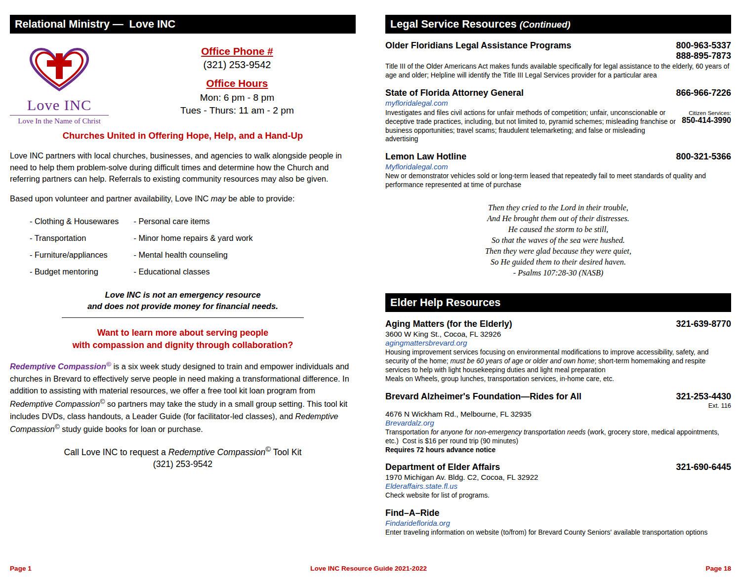Relational Ministry — Love INC
Love INC
Love In the Name of Christ
Office Phone #
(321) 253-9542
Office Hours
Mon: 6 pm - 8 pm
Tues - Thurs: 11 am - 2 pm
Churches United in Offering Hope, Help, and a Hand-Up
Love INC partners with local churches, businesses, and agencies to walk alongside people in need to help them problem-solve during difficult times and determine how the Church and referring partners can help. Referrals to existing community resources may also be given.
Based upon volunteer and partner availability, Love INC may be able to provide:
Clothing & Housewares
Transportation
Furniture/appliances
Budget mentoring
Personal care items
Minor home repairs & yard work
Mental health counseling
Educational classes
Love INC is not an emergency resource
and does not provide money for financial needs.
Want to learn more about serving people
with compassion and dignity through collaboration?
Redemptive Compassion© is a six week study designed to train and empower individuals and churches in Brevard to effectively serve people in need making a transformational difference. In addition to assisting with material resources, we offer a free tool kit loan program from Redemptive Compassion© so partners may take the study in a small group setting. This tool kit includes DVDs, class handouts, a Leader Guide (for facilitator-led classes), and Redemptive Compassion© study guide books for loan or purchase.
Call Love INC to request a Redemptive Compassion© Tool Kit
(321) 253-9542
Legal Service Resources (Continued)
Older Floridians Legal Assistance Programs 800-963-5337
888-895-7873
Title III of the Older Americans Act makes funds available specifically for legal assistance to the elderly, 60 years of age and older; Helpline will identify the Title III Legal Services provider for a particular area
State of Florida Attorney General 866-966-7226
myfloridalegal.com
Investigates and files civil actions for unfair methods of competition; unfair, unconscionable or deceptive trade practices, including, but not limited to, pyramid schemes; misleading franchise or business opportunities; travel scams; fraudulent telemarketing; and false or misleading advertising
Citizen Services: 850-414-3990
Lemon Law Hotline 800-321-5366
Myfloridalegal.com
New or demonstrator vehicles sold or long-term leased that repeatedly fail to meet standards of quality and performance represented at time of purchase
Then they cried to the Lord in their trouble,
And He brought them out of their distresses.
He caused the storm to be still,
So that the waves of the sea were hushed.
Then they were glad because they were quiet,
So He guided them to their desired haven.
- Psalms 107:28-30 (NASB)
Elder Help Resources
Aging Matters (for the Elderly) 321-639-8770
3600 W King St., Cocoa, FL 32926
agingmattersbrevard.org
Housing improvement services focusing on environmental modifications to improve accessibility, safety, and security of the home; must be 60 years of age or older and own home; short-term homemaking and respite services to help with light housekeeping duties and light meal preparation
Meals on Wheels, group lunches, transportation services, in-home care, etc.
Brevard Alzheimer's Foundation—Rides for All 321-253-4430
Ext. 116
4676 N Wickham Rd., Melbourne, FL 32935
Brevardalz.org
Transportation for anyone for non-emergency transportation needs (work, grocery store, medical appointments, etc.) Cost is $16 per round trip (90 minutes)
Requires 72 hours advance notice
Department of Elder Affairs 321-690-6445
1970 Michigan Av. Bldg. C2, Cocoa, FL 32922
Elderaffairs.state.fl.us
Check website for list of programs.
Find–A–Ride
Findarideflorida.org
Enter traveling information on website (to/from) for Brevard County Seniors' available transportation options
Page 1 Love INC Resource Guide 2021-2022 Page 18